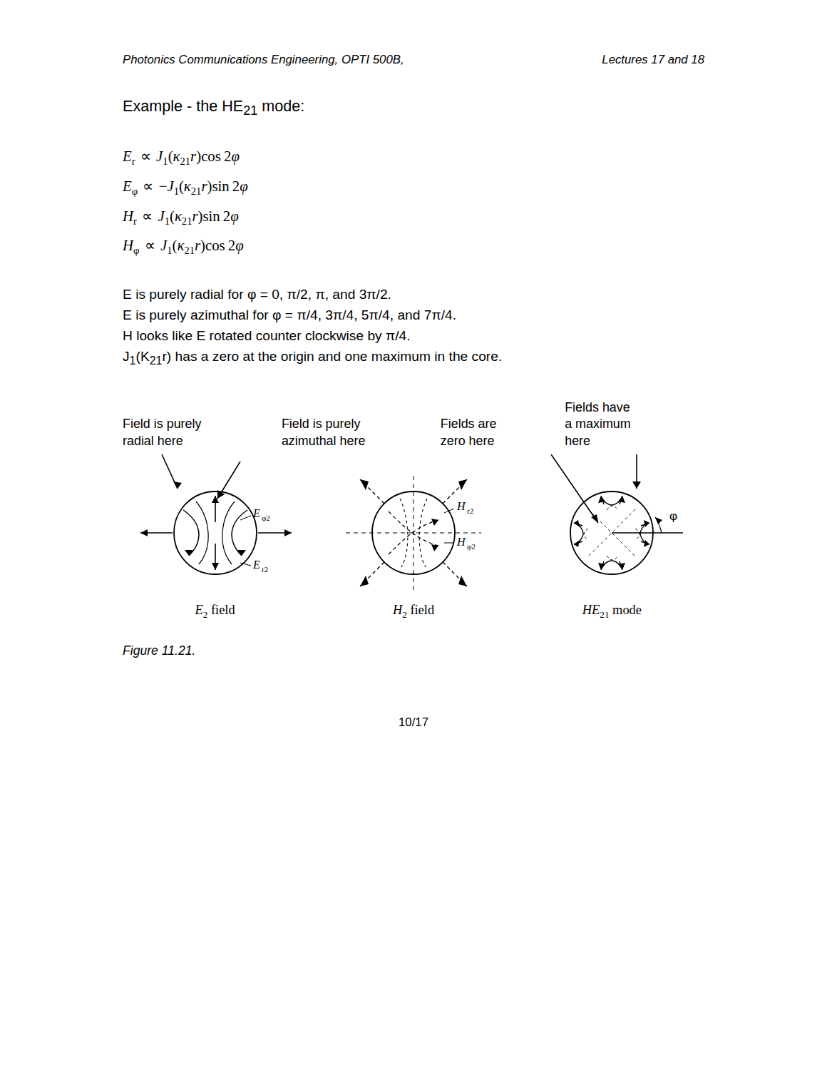Photonics Communications Engineering, OPTI 500B,
Lectures 17 and 18
Example - the HE21 mode:
Er∝J1(κ21r) cos 2 φ
Eφ∝−J1(κ21r) sin 2 φ
Hr∝J1(κ21r) sin 2 φ
Hφ∝J1(κ21r) cos 2 φ
E is purely radial for φ = 0, π/2, π, and 3π/2.
E is purely azimuthal for φ = π/4, 3π/4, 5π/4, and 7π/4.
H looks like E rotated counter clockwise by π/4.
J1(K21r) has a zero at the origin and one maximum in the core.
Field is purely
radial here
Field is purely
azimuthal here
Fields are
zero here
Fields have
a maximum
here
E φ2 E r2
E2 field
H r2 H φ2
H2 field
φ
HE21 mode
Figure 11.21.
10/17